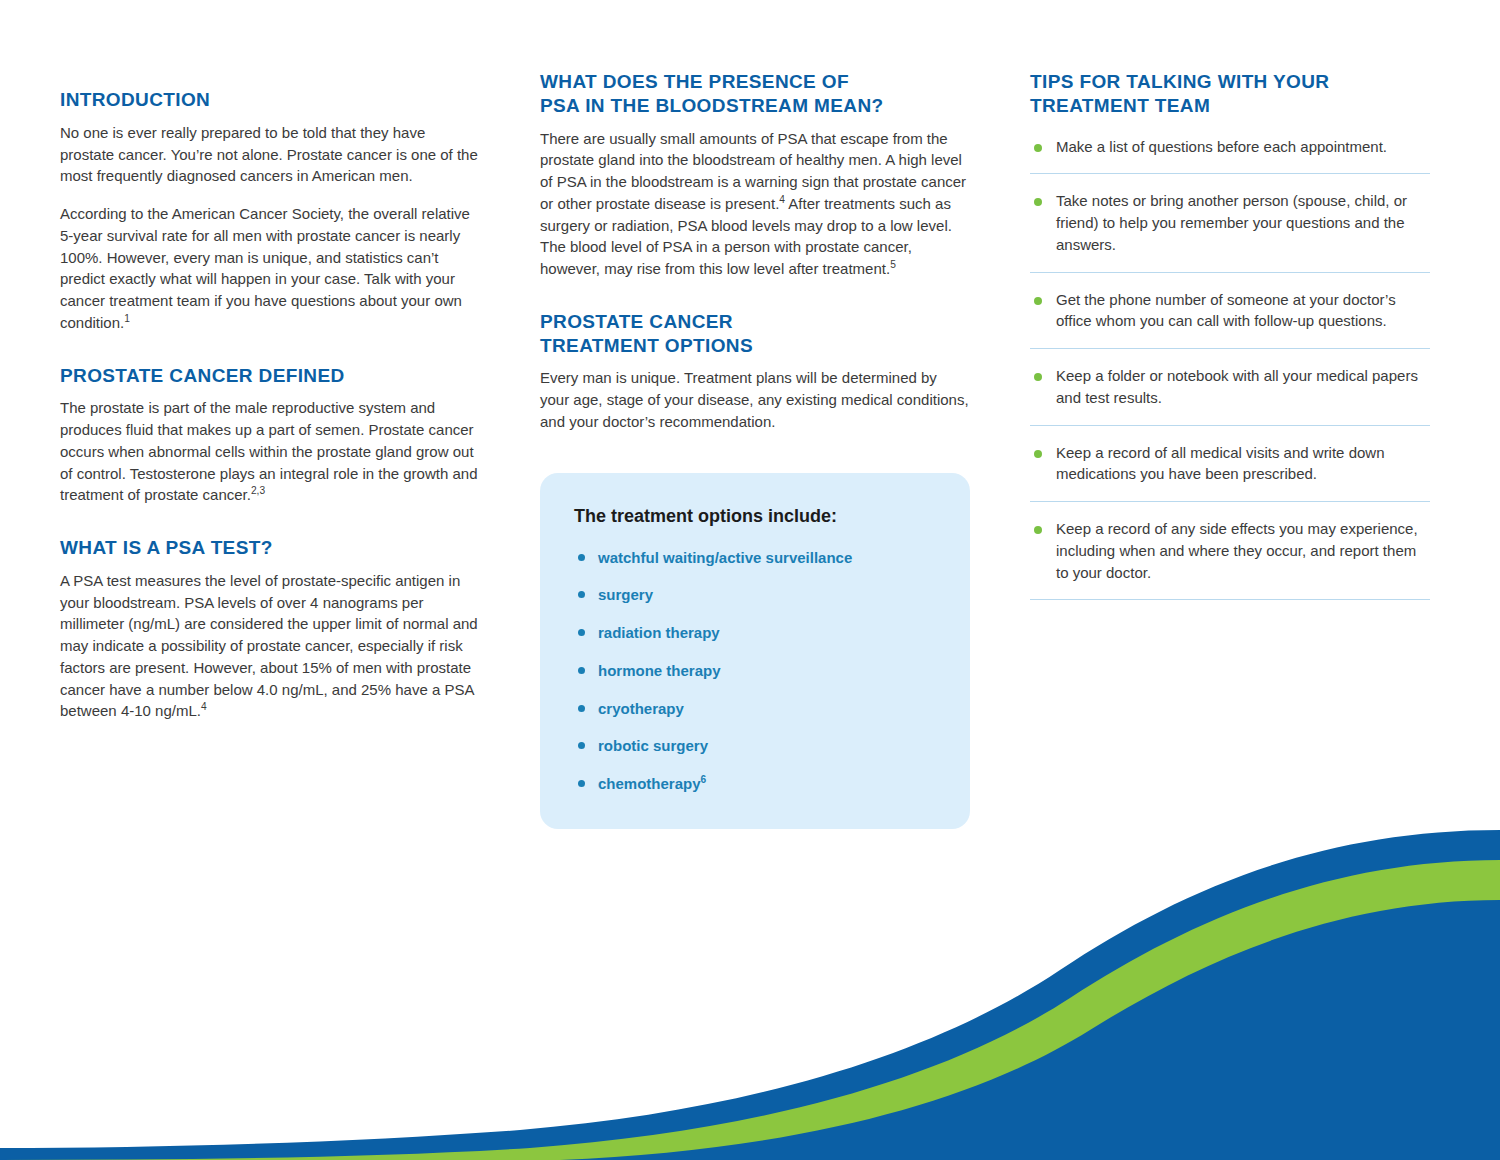Introduction
No one is ever really prepared to be told that they have prostate cancer. You’re not alone. Prostate cancer is one of the most frequently diagnosed cancers in American men.
According to the American Cancer Society, the overall relative 5-year survival rate for all men with prostate cancer is nearly 100%. However, every man is unique, and statistics can’t predict exactly what will happen in your case. Talk with your cancer treatment team if you have questions about your own condition.1
Prostate Cancer Defined
The prostate is part of the male reproductive system and produces fluid that makes up a part of semen. Prostate cancer occurs when abnormal cells within the prostate gland grow out of control. Testosterone plays an integral role in the growth and treatment of prostate cancer.2,3
What is a PSA Test?
A PSA test measures the level of prostate-specific antigen in your bloodstream. PSA levels of over 4 nanograms per millimeter (ng/mL) are considered the upper limit of normal and may indicate a possibility of prostate cancer, especially if risk factors are present. However, about 15% of men with prostate cancer have a number below 4.0 ng/mL, and 25% have a PSA between 4-10 ng/mL.4
What Does the Presence of
PSA in the Bloodstream Mean?
There are usually small amounts of PSA that escape from the prostate gland into the bloodstream of healthy men. A high level of PSA in the bloodstream is a warning sign that prostate cancer or other prostate disease is present.4 After treatments such as surgery or radiation, PSA blood levels may drop to a low level. The blood level of PSA in a person with prostate cancer, however, may rise from this low level after treatment.5
Prostate Cancer
Treatment Options
Every man is unique. Treatment plans will be determined by your age, stage of your disease, any existing medical conditions, and your doctor’s recommendation.
The treatment options include:
watchful waiting/active surveillance
surgery
radiation therapy
hormone therapy
cryotherapy
robotic surgery
chemotherapy6
Tips for Talking with Your
Treatment Team
Make a list of questions before each appointment.
Take notes or bring another person (spouse, child, or friend) to help you remember your questions and the answers.
Get the phone number of someone at your doctor’s office whom you can call with follow-up questions.
Keep a folder or notebook with all your medical papers and test results.
Keep a record of all medical visits and write down medications you have been prescribed.
Keep a record of any side effects you may experience, including when and where they occur, and report them to your doctor.